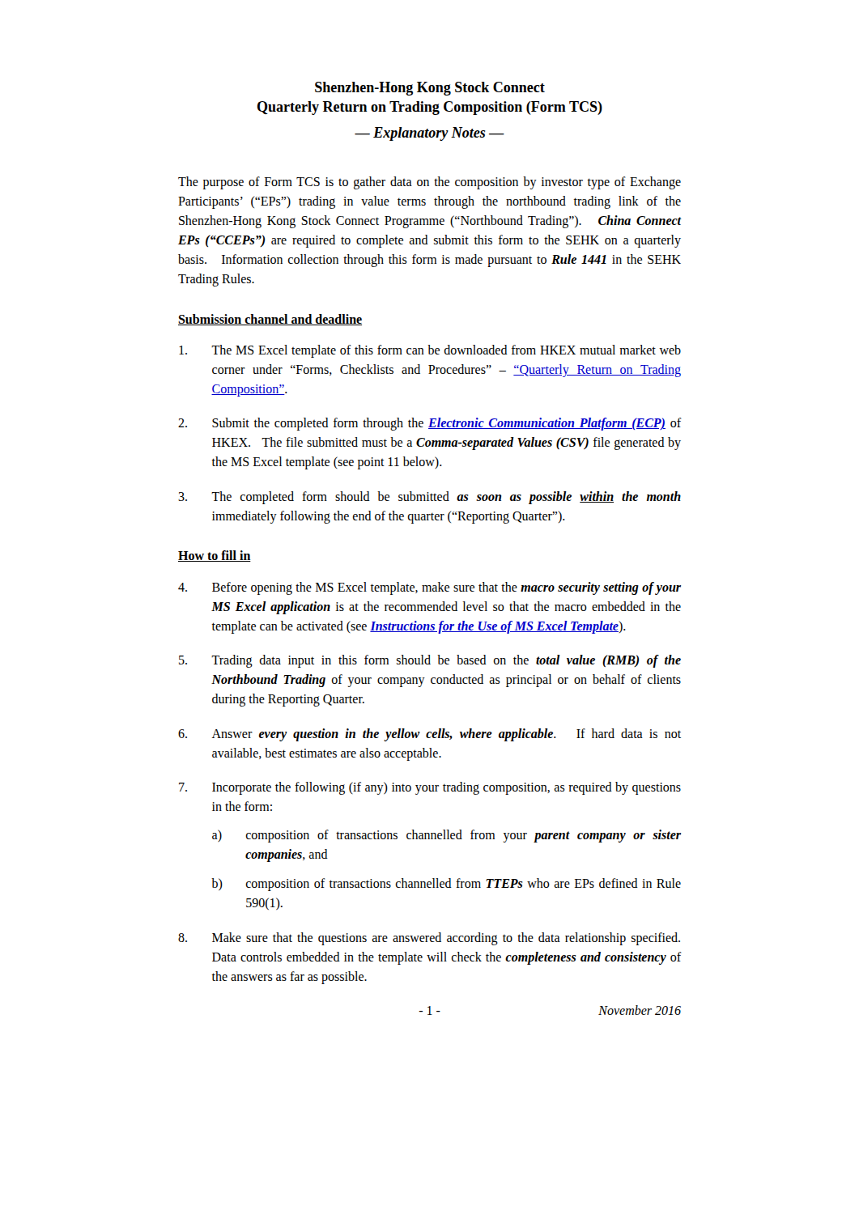Shenzhen-Hong Kong Stock Connect Quarterly Return on Trading Composition (Form TCS)
— Explanatory Notes —
The purpose of Form TCS is to gather data on the composition by investor type of Exchange Participants’ (“EPs”) trading in value terms through the northbound trading link of the Shenzhen-Hong Kong Stock Connect Programme (“Northbound Trading”). China Connect EPs (“CCEPs”) are required to complete and submit this form to the SEHK on a quarterly basis. Information collection through this form is made pursuant to Rule 1441 in the SEHK Trading Rules.
Submission channel and deadline
1. The MS Excel template of this form can be downloaded from HKEX mutual market web corner under “Forms, Checklists and Procedures” – “Quarterly Return on Trading Composition”.
2. Submit the completed form through the Electronic Communication Platform (ECP) of HKEX. The file submitted must be a Comma-separated Values (CSV) file generated by the MS Excel template (see point 11 below).
3. The completed form should be submitted as soon as possible within the month immediately following the end of the quarter (“Reporting Quarter”).
How to fill in
4. Before opening the MS Excel template, make sure that the macro security setting of your MS Excel application is at the recommended level so that the macro embedded in the template can be activated (see Instructions for the Use of MS Excel Template).
5. Trading data input in this form should be based on the total value (RMB) of the Northbound Trading of your company conducted as principal or on behalf of clients during the Reporting Quarter.
6. Answer every question in the yellow cells, where applicable. If hard data is not available, best estimates are also acceptable.
7. Incorporate the following (if any) into your trading composition, as required by questions in the form:
a) composition of transactions channelled from your parent company or sister companies, and
b) composition of transactions channelled from TTEPs who are EPs defined in Rule 590(1).
8. Make sure that the questions are answered according to the data relationship specified. Data controls embedded in the template will check the completeness and consistency of the answers as far as possible.
- 1 - November 2016